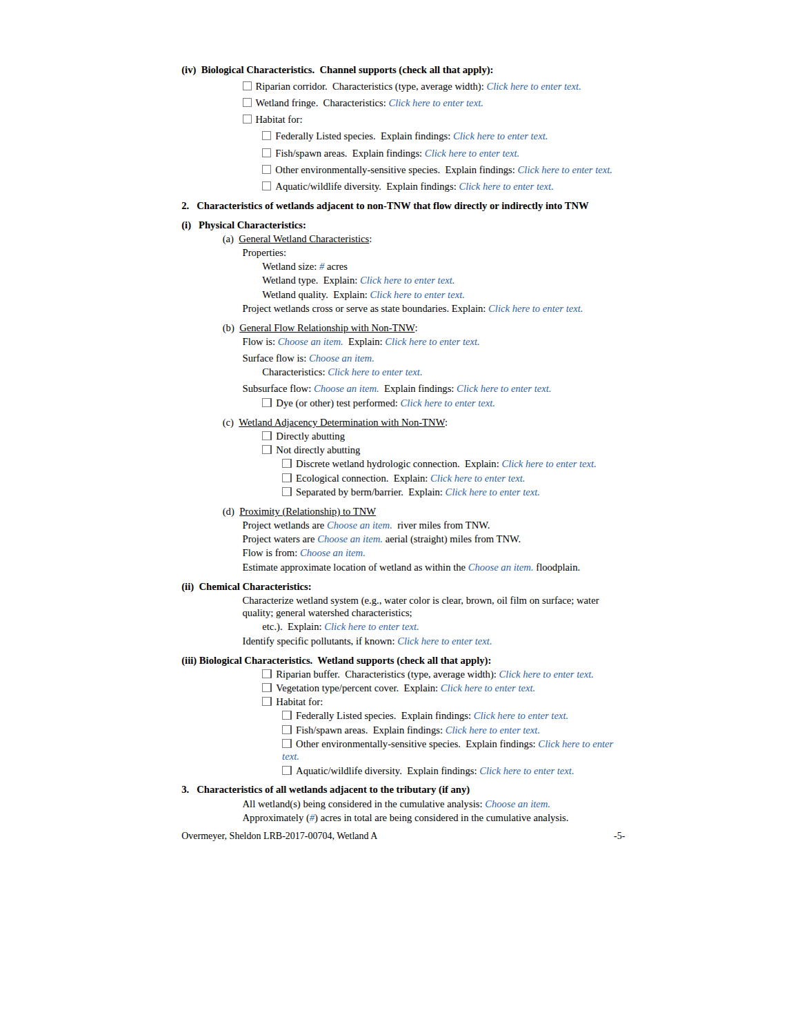(iv) Biological Characteristics. Channel supports (check all that apply):
Riparian corridor. Characteristics (type, average width): Click here to enter text.
Wetland fringe. Characteristics: Click here to enter text.
Habitat for:
Federally Listed species. Explain findings: Click here to enter text.
Fish/spawn areas. Explain findings: Click here to enter text.
Other environmentally-sensitive species. Explain findings: Click here to enter text.
Aquatic/wildlife diversity. Explain findings: Click here to enter text.
2. Characteristics of wetlands adjacent to non-TNW that flow directly or indirectly into TNW
(i) Physical Characteristics:
(a) General Wetland Characteristics:
Properties:
Wetland size: # acres
Wetland type. Explain: Click here to enter text.
Wetland quality. Explain: Click here to enter text.
Project wetlands cross or serve as state boundaries. Explain: Click here to enter text.
(b) General Flow Relationship with Non-TNW:
Flow is: Choose an item. Explain: Click here to enter text.
Surface flow is: Choose an item.
Characteristics: Click here to enter text.
Subsurface flow: Choose an item. Explain findings: Click here to enter text.
Dye (or other) test performed: Click here to enter text.
(c) Wetland Adjacency Determination with Non-TNW:
Directly abutting
Not directly abutting
Discrete wetland hydrologic connection. Explain: Click here to enter text.
Ecological connection. Explain: Click here to enter text.
Separated by berm/barrier. Explain: Click here to enter text.
(d) Proximity (Relationship) to TNW
Project wetlands are Choose an item. river miles from TNW.
Project waters are Choose an item. aerial (straight) miles from TNW.
Flow is from: Choose an item.
Estimate approximate location of wetland as within the Choose an item. floodplain.
(ii) Chemical Characteristics:
Characterize wetland system (e.g., water color is clear, brown, oil film on surface; water quality; general watershed characteristics;
etc.). Explain: Click here to enter text.
Identify specific pollutants, if known: Click here to enter text.
(iii) Biological Characteristics. Wetland supports (check all that apply):
Riparian buffer. Characteristics (type, average width): Click here to enter text.
Vegetation type/percent cover. Explain: Click here to enter text.
Habitat for:
Federally Listed species. Explain findings: Click here to enter text.
Fish/spawn areas. Explain findings: Click here to enter text.
Other environmentally-sensitive species. Explain findings: Click here to enter text.
Aquatic/wildlife diversity. Explain findings: Click here to enter text.
3. Characteristics of all wetlands adjacent to the tributary (if any)
All wetland(s) being considered in the cumulative analysis: Choose an item.
Approximately (#) acres in total are being considered in the cumulative analysis.
Overmeyer, Sheldon LRB-2017-00704, Wetland A -5-